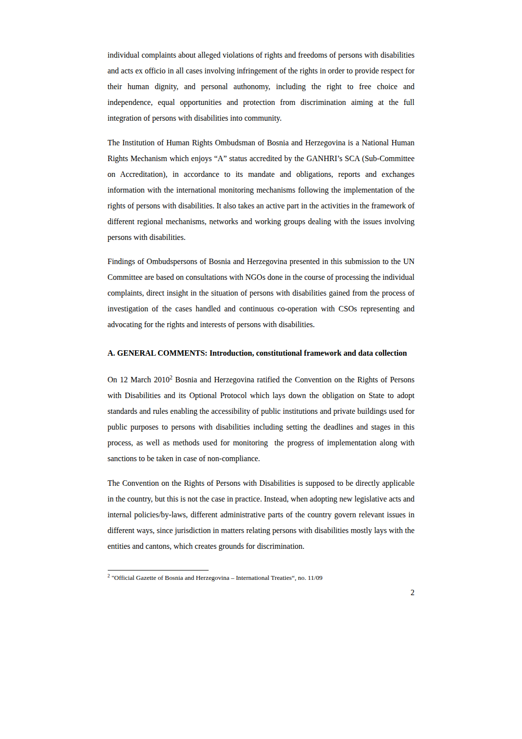individual complaints about alleged violations of rights and freedoms of persons with disabilities and acts ex officio in all cases involving infringement of the rights in order to provide respect for their human dignity, and personal authonomy, including the right to free choice and independence, equal opportunities and protection from discrimination aiming at the full integration of persons with disabilities into community.
The Institution of Human Rights Ombudsman of Bosnia and Herzegovina is a National Human Rights Mechanism which enjoys “A” status accredited by the GANHRI’s SCA (Sub-Committee on Accreditation), in accordance to its mandate and obligations, reports and exchanges information with the international monitoring mechanisms following the implementation of the rights of persons with disabilities. It also takes an active part in the activities in the framework of different regional mechanisms, networks and working groups dealing with the issues involving persons with disabilities.
Findings of Ombudspersons of Bosnia and Herzegovina presented in this submission to the UN Committee are based on consultations with NGOs done in the course of processing the individual complaints, direct insight in the situation of persons with disabilities gained from the process of investigation of the cases handled and continuous co-operation with CSOs representing and advocating for the rights and interests of persons with disabilities.
A. GENERAL COMMENTS: Introduction, constitutional framework and data collection
On 12 March 20102 Bosnia and Herzegovina ratified the Convention on the Rights of Persons with Disabilities and its Optional Protocol which lays down the obligation on State to adopt standards and rules enabling the accessibility of public institutions and private buildings used for public purposes to persons with disabilities including setting the deadlines and stages in this process, as well as methods used for monitoring the progress of implementation along with sanctions to be taken in case of non-compliance.
The Convention on the Rights of Persons with Disabilities is supposed to be directly applicable in the country, but this is not the case in practice. Instead, when adopting new legislative acts and internal policies/by-laws, different administrative parts of the country govern relevant issues in different ways, since jurisdiction in matters relating persons with disabilities mostly lays with the entities and cantons, which creates grounds for discrimination.
2 "Official Gazette of Bosnia and Herzegovina – International Treaties“, no. 11/09
2